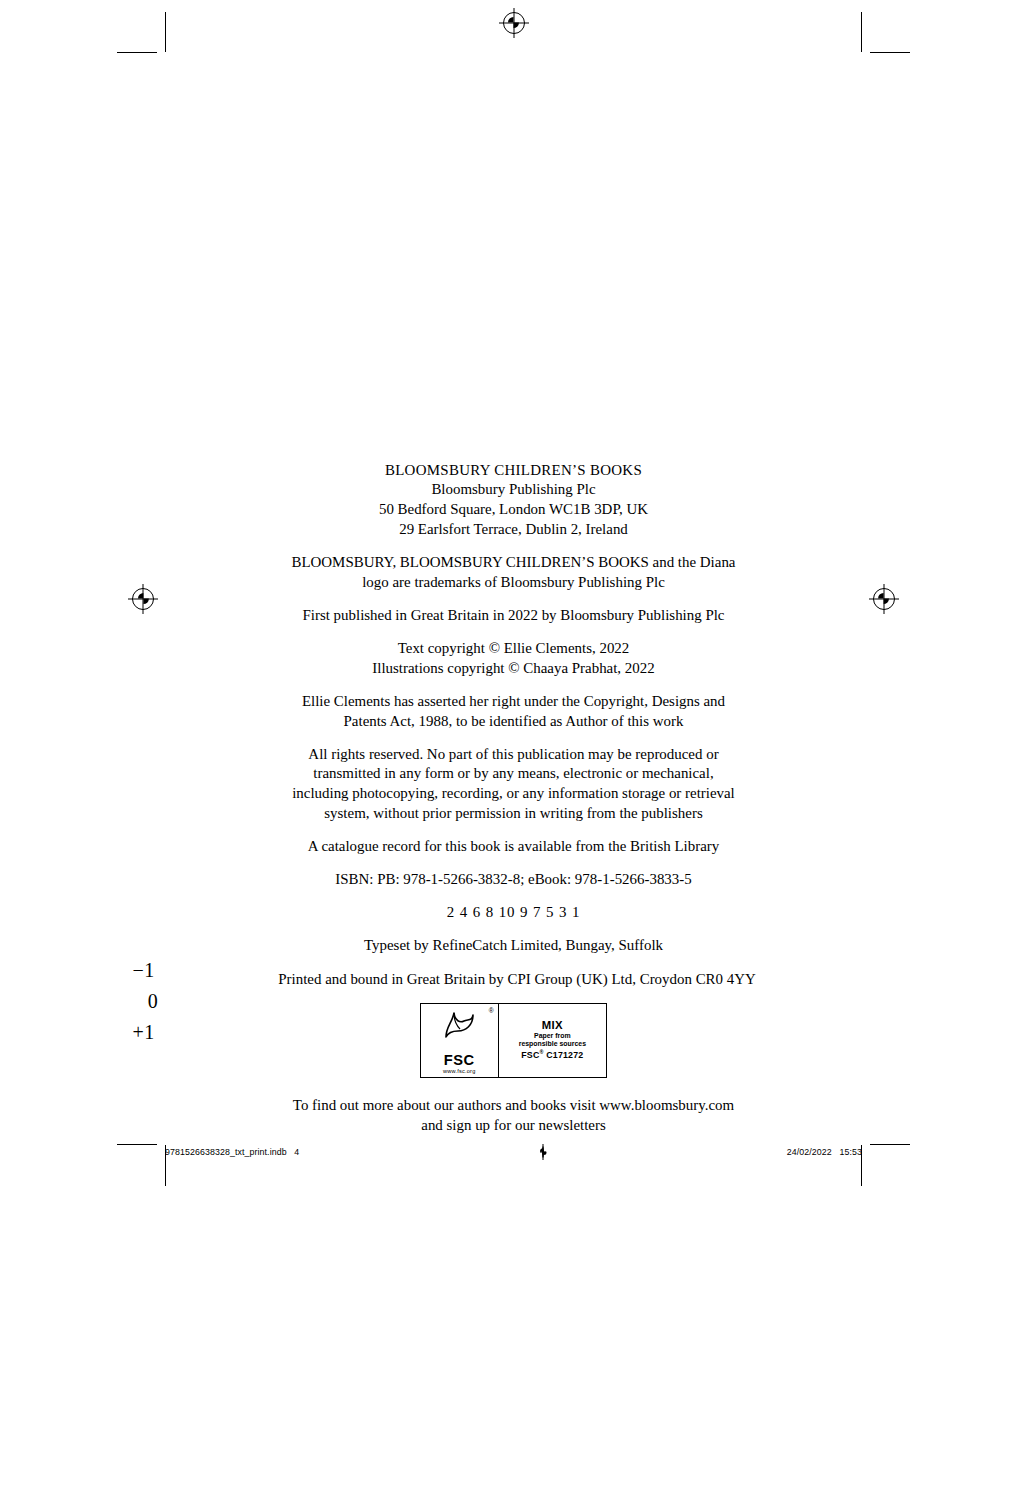−1 0 +1
BLOOMSBURY CHILDREN’S BOOKS
Bloomsbury Publishing Plc
50 Bedford Square, London WC1B 3DP, UK
29 Earlsfort Terrace, Dublin 2, Ireland
BLOOMSBURY, BLOOMSBURY CHILDREN’S BOOKS and the Diana
logo are trademarks of Bloomsbury Publishing Plc
First published in Great Britain in 2022 by Bloomsbury Publishing Plc
Text copyright © Ellie Clements, 2022
Illustrations copyright © Chaaya Prabhat, 2022
Ellie Clements has asserted her right under the Copyright, Designs and
Patents Act, 1988, to be identified as Author of this work
All rights reserved. No part of this publication may be reproduced or
transmitted in any form or by any means, electronic or mechanical,
including photocopying, recording, or any information storage or retrieval
system, without prior permission in writing from the publishers
A catalogue record for this book is available from the British Library
ISBN: PB: 978-1-5266-3832-8; eBook: 978-1-5266-3833-5
2 4 6 8 10 9 7 5 3 1
Typeset by RefineCatch Limited, Bungay, Suffolk
Printed and bound in Great Britain by CPI Group (UK) Ltd, Croydon CR0 4YY
®
FSC
www.fsc.org
MIX
Paper from
responsible sources
FSC® C171272
To find out more about our authors and books visit www.bloomsbury.com
and sign up for our newsletters
9781526638328_txt_print.indb 4
24/02/2022 15:53